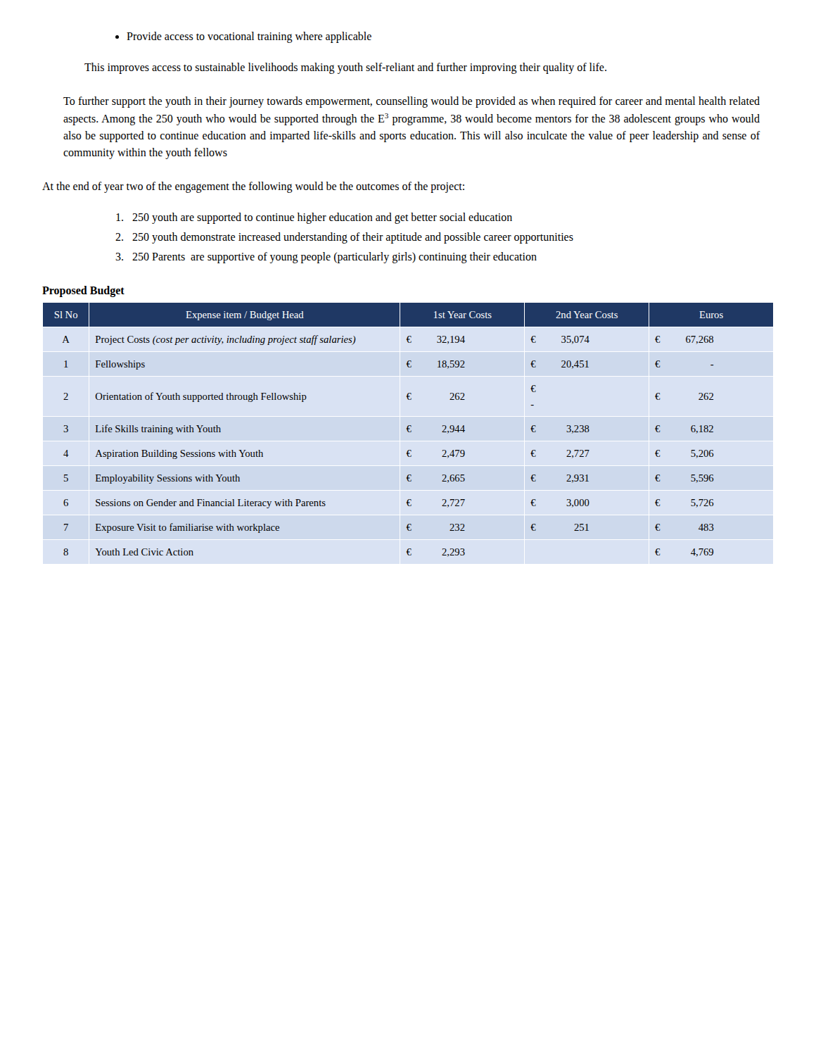Provide access to vocational training where applicable
This improves access to sustainable livelihoods making youth self-reliant and further improving their quality of life.
To further support the youth in their journey towards empowerment, counselling would be provided as when required for career and mental health related aspects. Among the 250 youth who would be supported through the E3 programme, 38 would become mentors for the 38 adolescent groups who would also be supported to continue education and imparted life-skills and sports education. This will also inculcate the value of peer leadership and sense of community within the youth fellows
At the end of year two of the engagement the following would be the outcomes of the project:
250 youth are supported to continue higher education and get better social education
250 youth demonstrate increased understanding of their aptitude and possible career opportunities
250 Parents are supportive of young people (particularly girls) continuing their education
Proposed Budget
| Sl No | Expense item / Budget Head | 1st Year Costs | 2nd Year Costs | Euros |
| --- | --- | --- | --- | --- |
| A | Project Costs (cost per activity, including project staff salaries) | € 32,194 | € 35,074 | € 67,268 |
| 1 | Fellowships | € 18,592 | € 20,451 | € - |
| 2 | Orientation of Youth supported through Fellowship | € 262 | € - | € 262 |
| 3 | Life Skills training with Youth | € 2,944 | € 3,238 | € 6,182 |
| 4 | Aspiration Building Sessions with Youth | € 2,479 | € 2,727 | € 5,206 |
| 5 | Employability Sessions with Youth | € 2,665 | € 2,931 | € 5,596 |
| 6 | Sessions on Gender and Financial Literacy with Parents | € 2,727 | € 3,000 | € 5,726 |
| 7 | Exposure Visit to familiarise with workplace | € 232 | € 251 | € 483 |
| 8 | Youth Led Civic Action | € 2,293 | | € 4,769 |